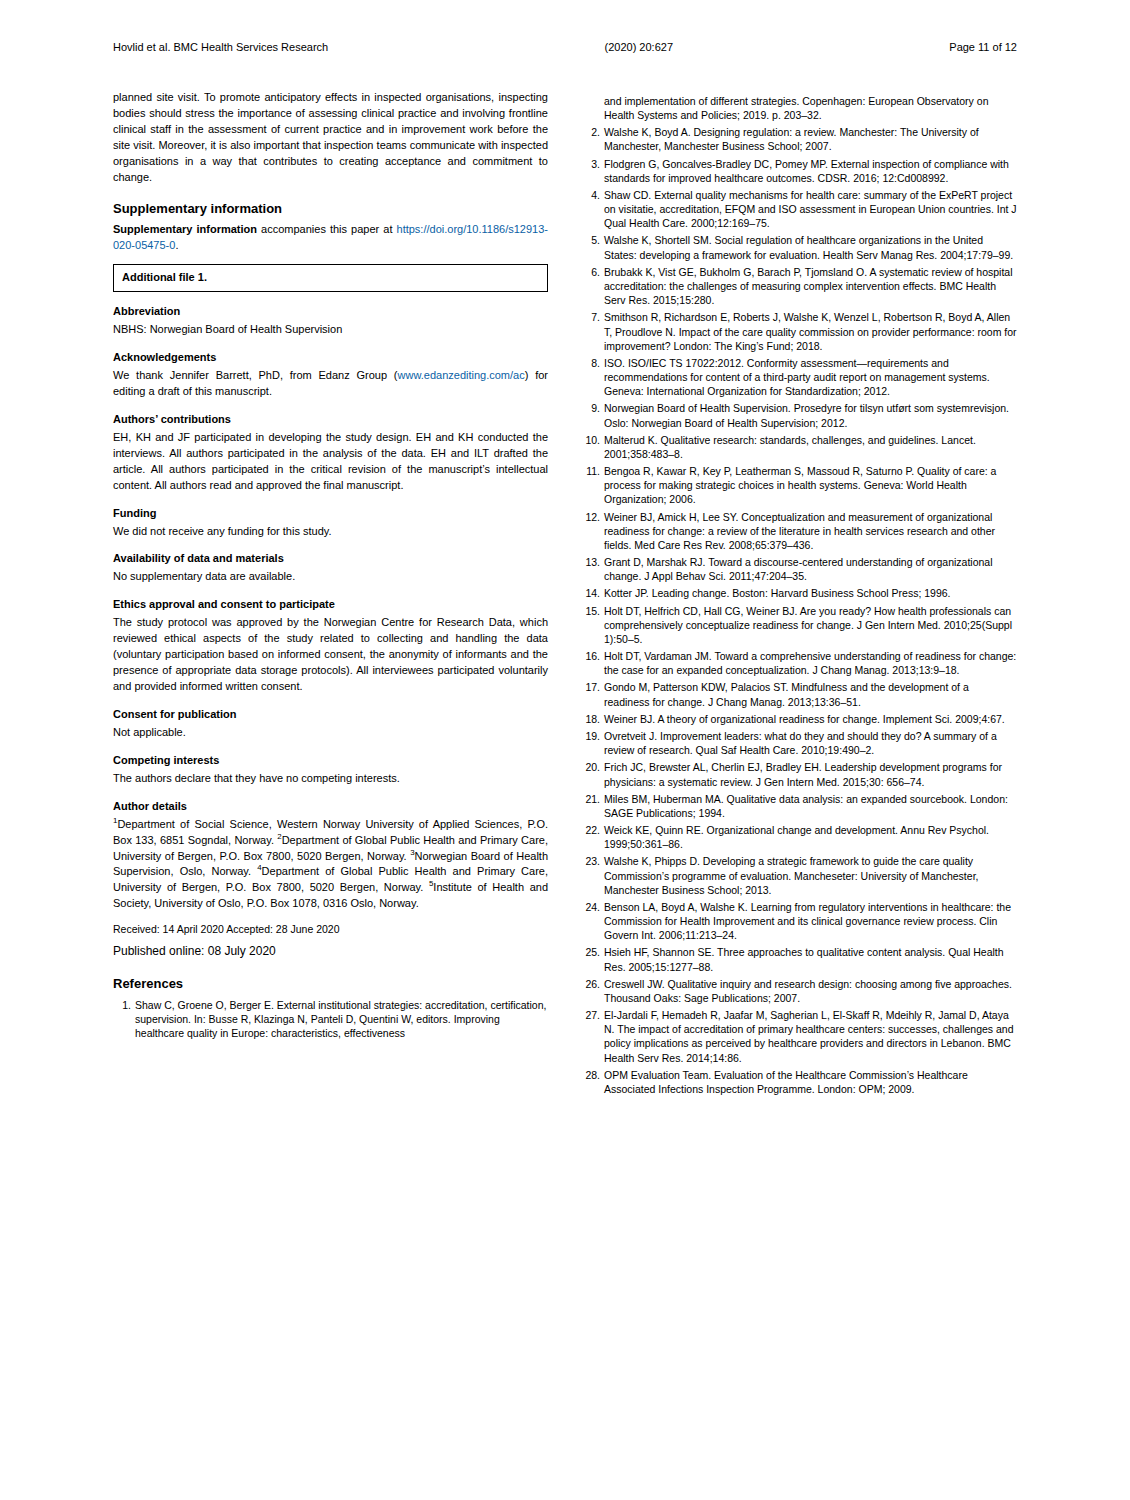Hovlid et al. BMC Health Services Research
(2020) 20:627
Page 11 of 12
planned site visit. To promote anticipatory effects in inspected organisations, inspecting bodies should stress the importance of assessing clinical practice and involving frontline clinical staff in the assessment of current practice and in improvement work before the site visit. Moreover, it is also important that inspection teams communicate with inspected organisations in a way that contributes to creating acceptance and commitment to change.
Supplementary information
Supplementary information accompanies this paper at https://doi.org/10.1186/s12913-020-05475-0.
Additional file 1.
Abbreviation
NBHS: Norwegian Board of Health Supervision
Acknowledgements
We thank Jennifer Barrett, PhD, from Edanz Group (www.edanzediting.com/ac) for editing a draft of this manuscript.
Authors’ contributions
EH, KH and JF participated in developing the study design. EH and KH conducted the interviews. All authors participated in the analysis of the data. EH and ILT drafted the article. All authors participated in the critical revision of the manuscript’s intellectual content. All authors read and approved the final manuscript.
Funding
We did not receive any funding for this study.
Availability of data and materials
No supplementary data are available.
Ethics approval and consent to participate
The study protocol was approved by the Norwegian Centre for Research Data, which reviewed ethical aspects of the study related to collecting and handling the data (voluntary participation based on informed consent, the anonymity of informants and the presence of appropriate data storage protocols). All interviewees participated voluntarily and provided informed written consent.
Consent for publication
Not applicable.
Competing interests
The authors declare that they have no competing interests.
Author details
1Department of Social Science, Western Norway University of Applied Sciences, P.O. Box 133, 6851 Sogndal, Norway. 2Department of Global Public Health and Primary Care, University of Bergen, P.O. Box 7800, 5020 Bergen, Norway. 3Norwegian Board of Health Supervision, Oslo, Norway. 4Department of Global Public Health and Primary Care, University of Bergen, P.O. Box 7800, 5020 Bergen, Norway. 5Institute of Health and Society, University of Oslo, P.O. Box 1078, 0316 Oslo, Norway.
Received: 14 April 2020 Accepted: 28 June 2020
Published online: 08 July 2020
References
1 Shaw C, Groene O, Berger E. External institutional strategies: accreditation, certification, supervision. In: Busse R, Klazinga N, Panteli D, Quentini W, editors. Improving healthcare quality in Europe: characteristics, effectiveness
1and implementation of different strategies. Copenhagen: European Observatory on Health Systems and Policies; 2019. p. 203–32.
2 Walshe K, Boyd A. Designing regulation: a review. Manchester: The University of Manchester, Manchester Business School; 2007.
3 Flodgren G, Goncalves-Bradley DC, Pomey MP. External inspection of compliance with standards for improved healthcare outcomes. CDSR. 2016; 12:Cd008992.
4 Shaw CD. External quality mechanisms for health care: summary of the ExPeRT project on visitatie, accreditation, EFQM and ISO assessment in European Union countries. Int J Qual Health Care. 2000;12:169–75.
5 Walshe K, Shortell SM. Social regulation of healthcare organizations in the United States: developing a framework for evaluation. Health Serv Manag Res. 2004;17:79–99.
6 Brubakk K, Vist GE, Bukholm G, Barach P, Tjomsland O. A systematic review of hospital accreditation: the challenges of measuring complex intervention effects. BMC Health Serv Res. 2015;15:280.
7 Smithson R, Richardson E, Roberts J, Walshe K, Wenzel L, Robertson R, Boyd A, Allen T, Proudlove N. Impact of the care quality commission on provider performance: room for improvement? London: The King’s Fund; 2018.
8 ISO. ISO/IEC TS 17022:2012. Conformity assessment—requirements and recommendations for content of a third-party audit report on management systems. Geneva: International Organization for Standardization; 2012.
9 Norwegian Board of Health Supervision. Prosedyre for tilsyn utført som systemrevisjon. Oslo: Norwegian Board of Health Supervision; 2012.
10 Malterud K. Qualitative research: standards, challenges, and guidelines. Lancet. 2001;358:483–8.
11 Bengoa R, Kawar R, Key P, Leatherman S, Massoud R, Saturno P. Quality of care: a process for making strategic choices in health systems. Geneva: World Health Organization; 2006.
12 Weiner BJ, Amick H, Lee SY. Conceptualization and measurement of organizational readiness for change: a review of the literature in health services research and other fields. Med Care Res Rev. 2008;65:379–436.
13 Grant D, Marshak RJ. Toward a discourse-centered understanding of organizational change. J Appl Behav Sci. 2011;47:204–35.
14 Kotter JP. Leading change. Boston: Harvard Business School Press; 1996.
15 Holt DT, Helfrich CD, Hall CG, Weiner BJ. Are you ready? How health professionals can comprehensively conceptualize readiness for change. J Gen Intern Med. 2010;25(Suppl 1):50–5.
16 Holt DT, Vardaman JM. Toward a comprehensive understanding of readiness for change: the case for an expanded conceptualization. J Chang Manag. 2013;13:9–18.
17 Gondo M, Patterson KDW, Palacios ST. Mindfulness and the development of a readiness for change. J Chang Manag. 2013;13:36–51.
18 Weiner BJ. A theory of organizational readiness for change. Implement Sci. 2009;4:67.
19 Ovretveit J. Improvement leaders: what do they and should they do? A summary of a review of research. Qual Saf Health Care. 2010;19:490–2.
20 Frich JC, Brewster AL, Cherlin EJ, Bradley EH. Leadership development programs for physicians: a systematic review. J Gen Intern Med. 2015;30: 656–74.
21 Miles BM, Huberman MA. Qualitative data analysis: an expanded sourcebook. London: SAGE Publications; 1994.
22 Weick KE, Quinn RE. Organizational change and development. Annu Rev Psychol. 1999;50:361–86.
23 Walshe K, Phipps D. Developing a strategic framework to guide the care quality Commission’s programme of evaluation. Mancheseter: University of Manchester, Manchester Business School; 2013.
24 Benson LA, Boyd A, Walshe K. Learning from regulatory interventions in healthcare: the Commission for Health Improvement and its clinical governance review process. Clin Govern Int. 2006;11:213–24.
25 Hsieh HF, Shannon SE. Three approaches to qualitative content analysis. Qual Health Res. 2005;15:1277–88.
26 Creswell JW. Qualitative inquiry and research design: choosing among five approaches. Thousand Oaks: Sage Publications; 2007.
27 El-Jardali F, Hemadeh R, Jaafar M, Sagherian L, El-Skaff R, Mdeihly R, Jamal D, Ataya N. The impact of accreditation of primary healthcare centers: successes, challenges and policy implications as perceived by healthcare providers and directors in Lebanon. BMC Health Serv Res. 2014;14:86.
28 OPM Evaluation Team. Evaluation of the Healthcare Commission’s Healthcare Associated Infections Inspection Programme. London: OPM; 2009.